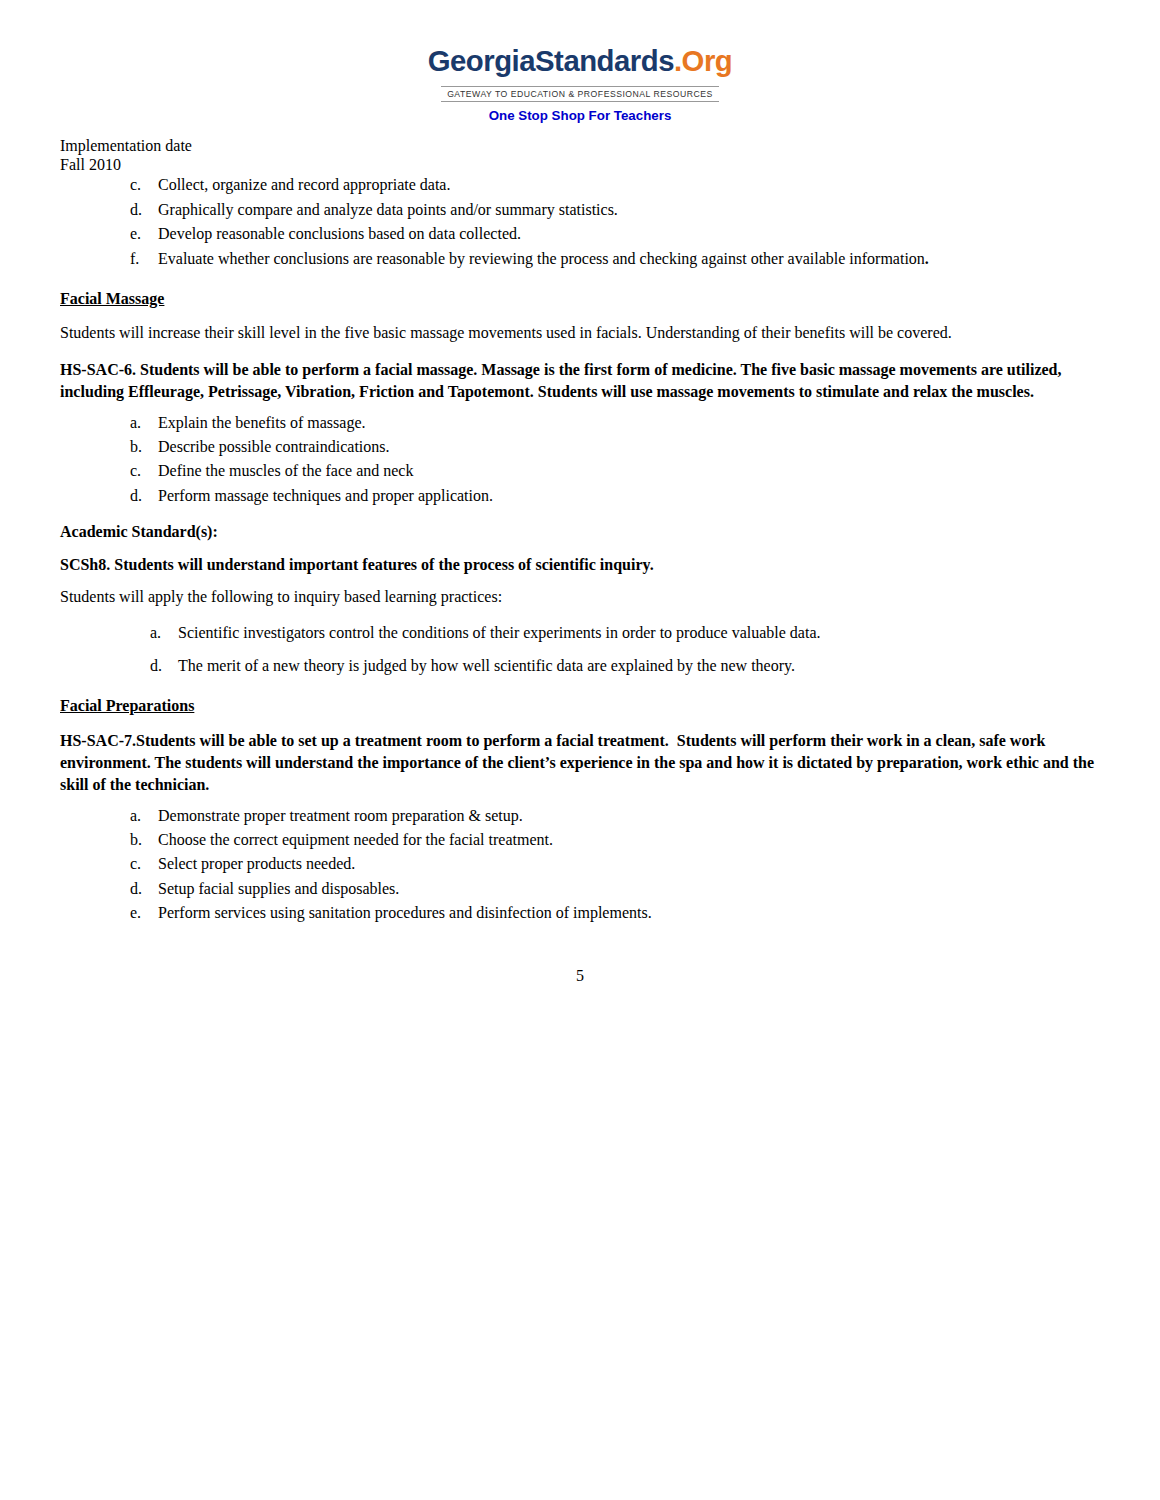Georgia Standards.Org
GATEWAY TO EDUCATION & PROFESSIONAL RESOURCES
One Stop Shop For Teachers
Implementation date
Fall 2010
c. Collect, organize and record appropriate data.
d. Graphically compare and analyze data points and/or summary statistics.
e. Develop reasonable conclusions based on data collected.
f. Evaluate whether conclusions are reasonable by reviewing the process and checking against other available information.
Facial Massage
Students will increase their skill level in the five basic massage movements used in facials. Understanding of their benefits will be covered.
HS-SAC-6. Students will be able to perform a facial massage. Massage is the first form of medicine. The five basic massage movements are utilized, including Effleurage, Petrissage, Vibration, Friction and Tapotemont. Students will use massage movements to stimulate and relax the muscles.
a. Explain the benefits of massage.
b. Describe possible contraindications.
c. Define the muscles of the face and neck
d. Perform massage techniques and proper application.
Academic Standard(s):
SCSh8. Students will understand important features of the process of scientific inquiry.
Students will apply the following to inquiry based learning practices:
a. Scientific investigators control the conditions of their experiments in order to produce valuable data.
d. The merit of a new theory is judged by how well scientific data are explained by the new theory.
Facial Preparations
HS-SAC-7.Students will be able to set up a treatment room to perform a facial treatment. Students will perform their work in a clean, safe work environment. The students will understand the importance of the client’s experience in the spa and how it is dictated by preparation, work ethic and the skill of the technician.
a. Demonstrate proper treatment room preparation & setup.
b. Choose the correct equipment needed for the facial treatment.
c. Select proper products needed.
d. Setup facial supplies and disposables.
e. Perform services using sanitation procedures and disinfection of implements.
5